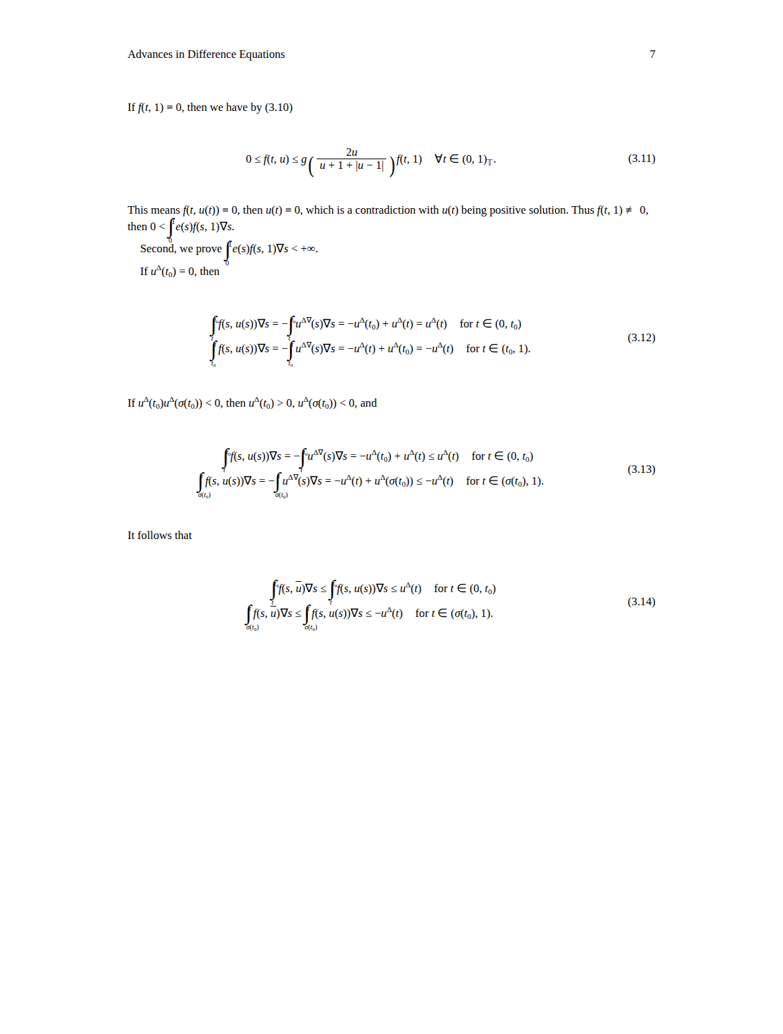Advances in Difference Equations
7
If f(t, 1) ≡ 0, then we have by (3.10)
0 ≤ f(t, u) ≤ g(2u u + 1 + |u − 1|) f(t, 1) ∀t ∈ (0, 1)𝕋.
(3.11)
This means f(t, u(t)) ≡ 0, then u(t) ≡ 0, which is a contradiction with u(t) being positive solution. Thus f(t, 1) ≢ 0, then 0 < ∫10 e(s)f(s, 1)∇s.
Second, we prove ∫10 e(s)f(s, 1)∇s < +∞.
If uΔ(t0) = 0, then
∫t0 t f(s, u(s))∇s = −∫t0 t uΔ∇(s)∇s = −uΔ(t0) + uΔ(t) = uΔ(t) for t ∈ (0, t0) ∫tt0 f(s, u(s))∇s = −∫tt0 uΔ∇(s)∇s = −uΔ(t) + uΔ(t0) = −uΔ(t) for t ∈ (t0, 1).
(3.12)
If uΔ(t0)uΔ(σ(t0)) < 0, then uΔ(t0) > 0, uΔ(σ(t0)) < 0, and
∫t0 t f(s, u(s))∇s = −∫t0 t uΔ∇(s)∇s = −uΔ(t0) + uΔ(t) ≤ uΔ(t) for t ∈ (0, t0) ∫tσ(t0) f(s, u(s))∇s = −∫tσ(t0) uΔ∇(s)∇s = −uΔ(t) + uΔ(σ(t0)) ≤ −uΔ(t) for t ∈ (σ(t0), 1).
(3.13)
It follows that
∫t0 t f(s, u)∇s ≤ ∫t0 t f(s, u(s))∇s ≤ uΔ(t) for t ∈ (0, t0) ∫tσ(t0) f(s, u)∇s ≤ ∫tσ(t0) f(s, u(s))∇s ≤ −uΔ(t) for t ∈ (σ(t0), 1).
(3.14)